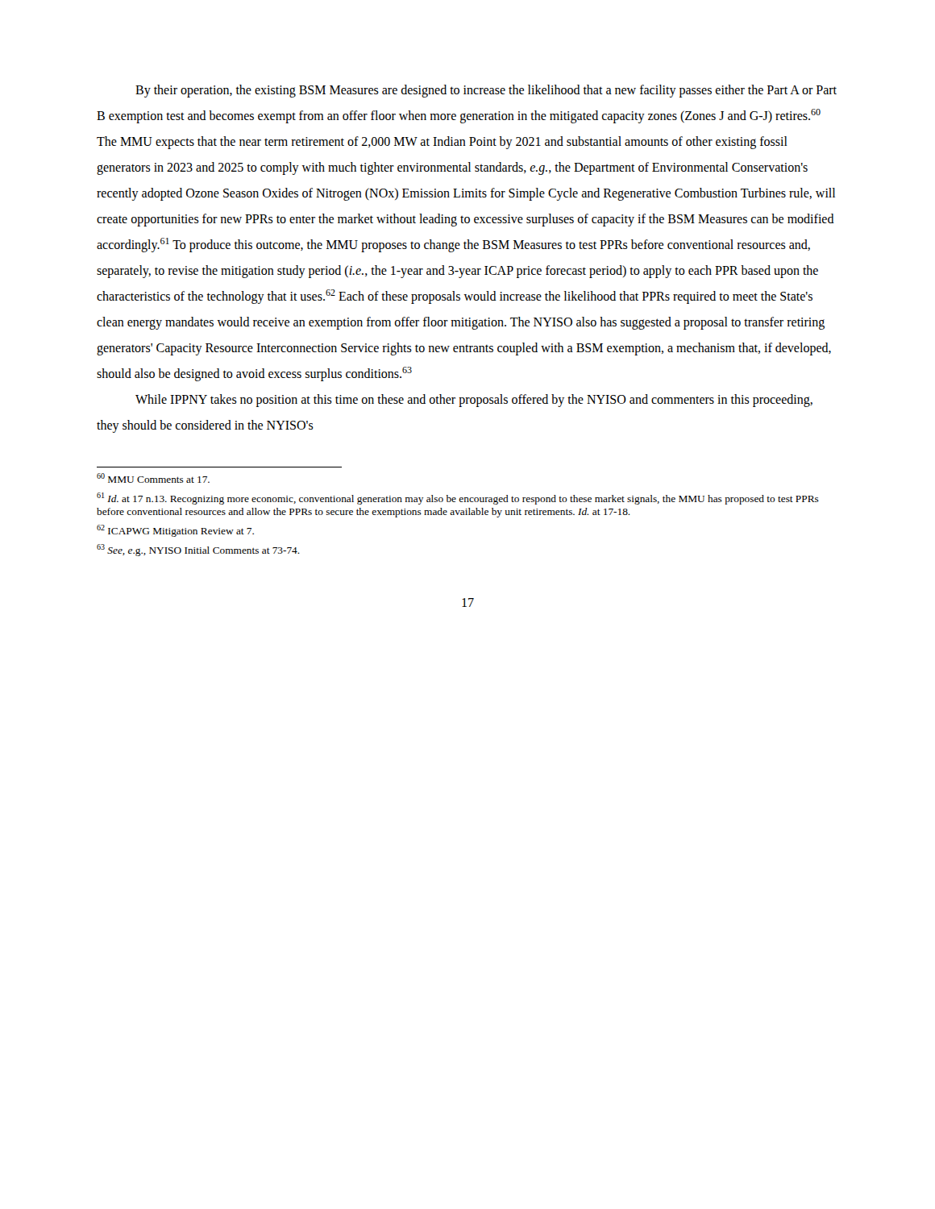By their operation, the existing BSM Measures are designed to increase the likelihood that a new facility passes either the Part A or Part B exemption test and becomes exempt from an offer floor when more generation in the mitigated capacity zones (Zones J and G-J) retires.60 The MMU expects that the near term retirement of 2,000 MW at Indian Point by 2021 and substantial amounts of other existing fossil generators in 2023 and 2025 to comply with much tighter environmental standards, e.g., the Department of Environmental Conservation's recently adopted Ozone Season Oxides of Nitrogen (NOx) Emission Limits for Simple Cycle and Regenerative Combustion Turbines rule, will create opportunities for new PPRs to enter the market without leading to excessive surpluses of capacity if the BSM Measures can be modified accordingly.61 To produce this outcome, the MMU proposes to change the BSM Measures to test PPRs before conventional resources and, separately, to revise the mitigation study period (i.e., the 1-year and 3-year ICAP price forecast period) to apply to each PPR based upon the characteristics of the technology that it uses.62 Each of these proposals would increase the likelihood that PPRs required to meet the State's clean energy mandates would receive an exemption from offer floor mitigation. The NYISO also has suggested a proposal to transfer retiring generators' Capacity Resource Interconnection Service rights to new entrants coupled with a BSM exemption, a mechanism that, if developed, should also be designed to avoid excess surplus conditions.63
While IPPNY takes no position at this time on these and other proposals offered by the NYISO and commenters in this proceeding, they should be considered in the NYISO's
60 MMU Comments at 17.
61 Id. at 17 n.13. Recognizing more economic, conventional generation may also be encouraged to respond to these market signals, the MMU has proposed to test PPRs before conventional resources and allow the PPRs to secure the exemptions made available by unit retirements. Id. at 17-18.
62 ICAPWG Mitigation Review at 7.
63 See, e.g., NYISO Initial Comments at 73-74.
17